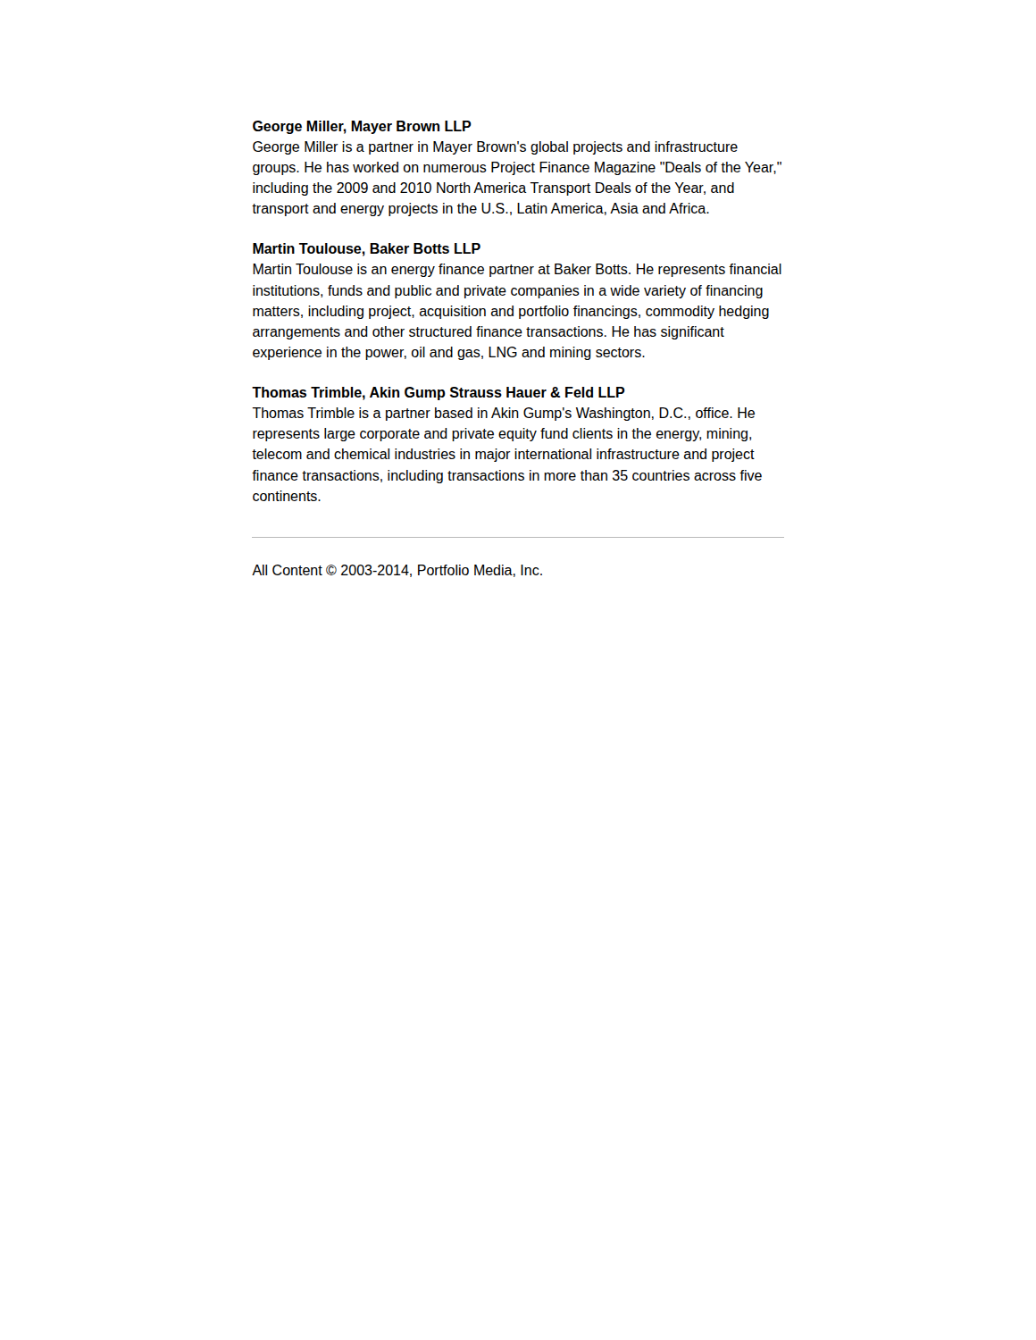George Miller, Mayer Brown LLP
George Miller is a partner in Mayer Brown's global projects and infrastructure groups. He has worked on numerous Project Finance Magazine "Deals of the Year," including the 2009 and 2010 North America Transport Deals of the Year, and transport and energy projects in the U.S., Latin America, Asia and Africa.
Martin Toulouse, Baker Botts LLP
Martin Toulouse is an energy finance partner at Baker Botts. He represents financial institutions, funds and public and private companies in a wide variety of financing matters, including project, acquisition and portfolio financings, commodity hedging arrangements and other structured finance transactions. He has significant experience in the power, oil and gas, LNG and mining sectors.
Thomas Trimble, Akin Gump Strauss Hauer & Feld LLP
Thomas Trimble is a partner based in Akin Gump's Washington, D.C., office. He represents large corporate and private equity fund clients in the energy, mining, telecom and chemical industries in major international infrastructure and project finance transactions, including transactions in more than 35 countries across five continents.
All Content © 2003-2014, Portfolio Media, Inc.